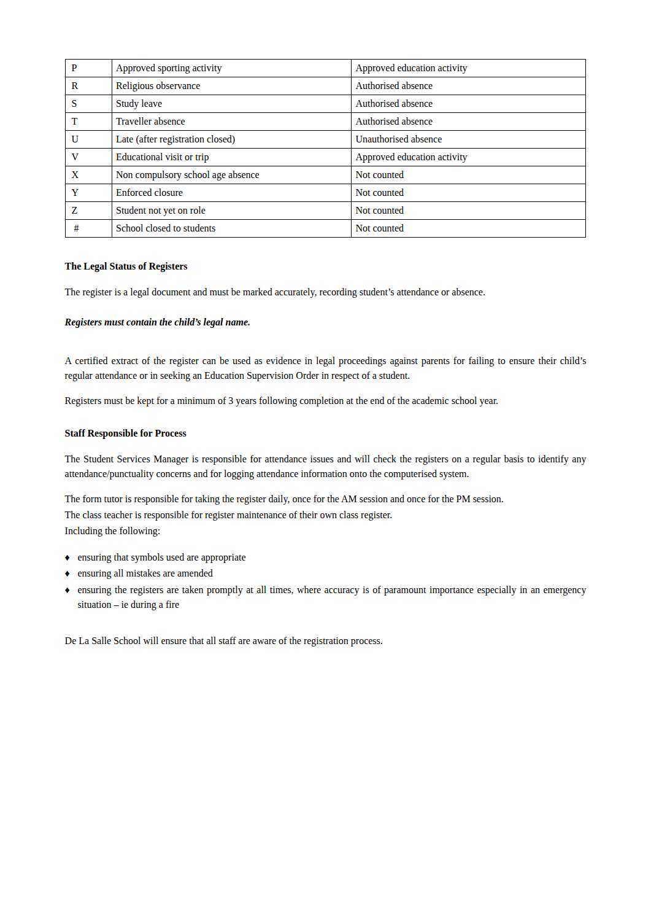| P | Approved sporting activity | Approved education activity |
| R | Religious observance | Authorised absence |
| S | Study leave | Authorised absence |
| T | Traveller absence | Authorised absence |
| U | Late (after registration closed) | Unauthorised absence |
| V | Educational visit or trip | Approved education activity |
| X | Non compulsory school age absence | Not counted |
| Y | Enforced closure | Not counted |
| Z | Student not yet on role | Not counted |
| # | School closed to students | Not counted |
The Legal Status of Registers
The register is a legal document and must be marked accurately, recording student’s attendance or absence.
Registers must contain the child’s legal name.
A certified extract of the register can be used as evidence in legal proceedings against parents for failing to ensure their child’s regular attendance or in seeking an Education Supervision Order in respect of a student.
Registers must be kept for a minimum of 3 years following completion at the end of the academic school year.
Staff Responsible for Process
The Student Services Manager is responsible for attendance issues and will check the registers on a regular basis to identify any attendance/punctuality concerns and for logging attendance information onto the computerised system.
The form tutor is responsible for taking the register daily, once for the AM session and once for the PM session.
The class teacher is responsible for register maintenance of their own class register.
Including the following:
ensuring that symbols used are appropriate
ensuring all mistakes are amended
ensuring the registers are taken promptly at all times, where accuracy is of paramount importance especially in an emergency situation – ie during a fire
De La Salle School will ensure that all staff are aware of the registration process.